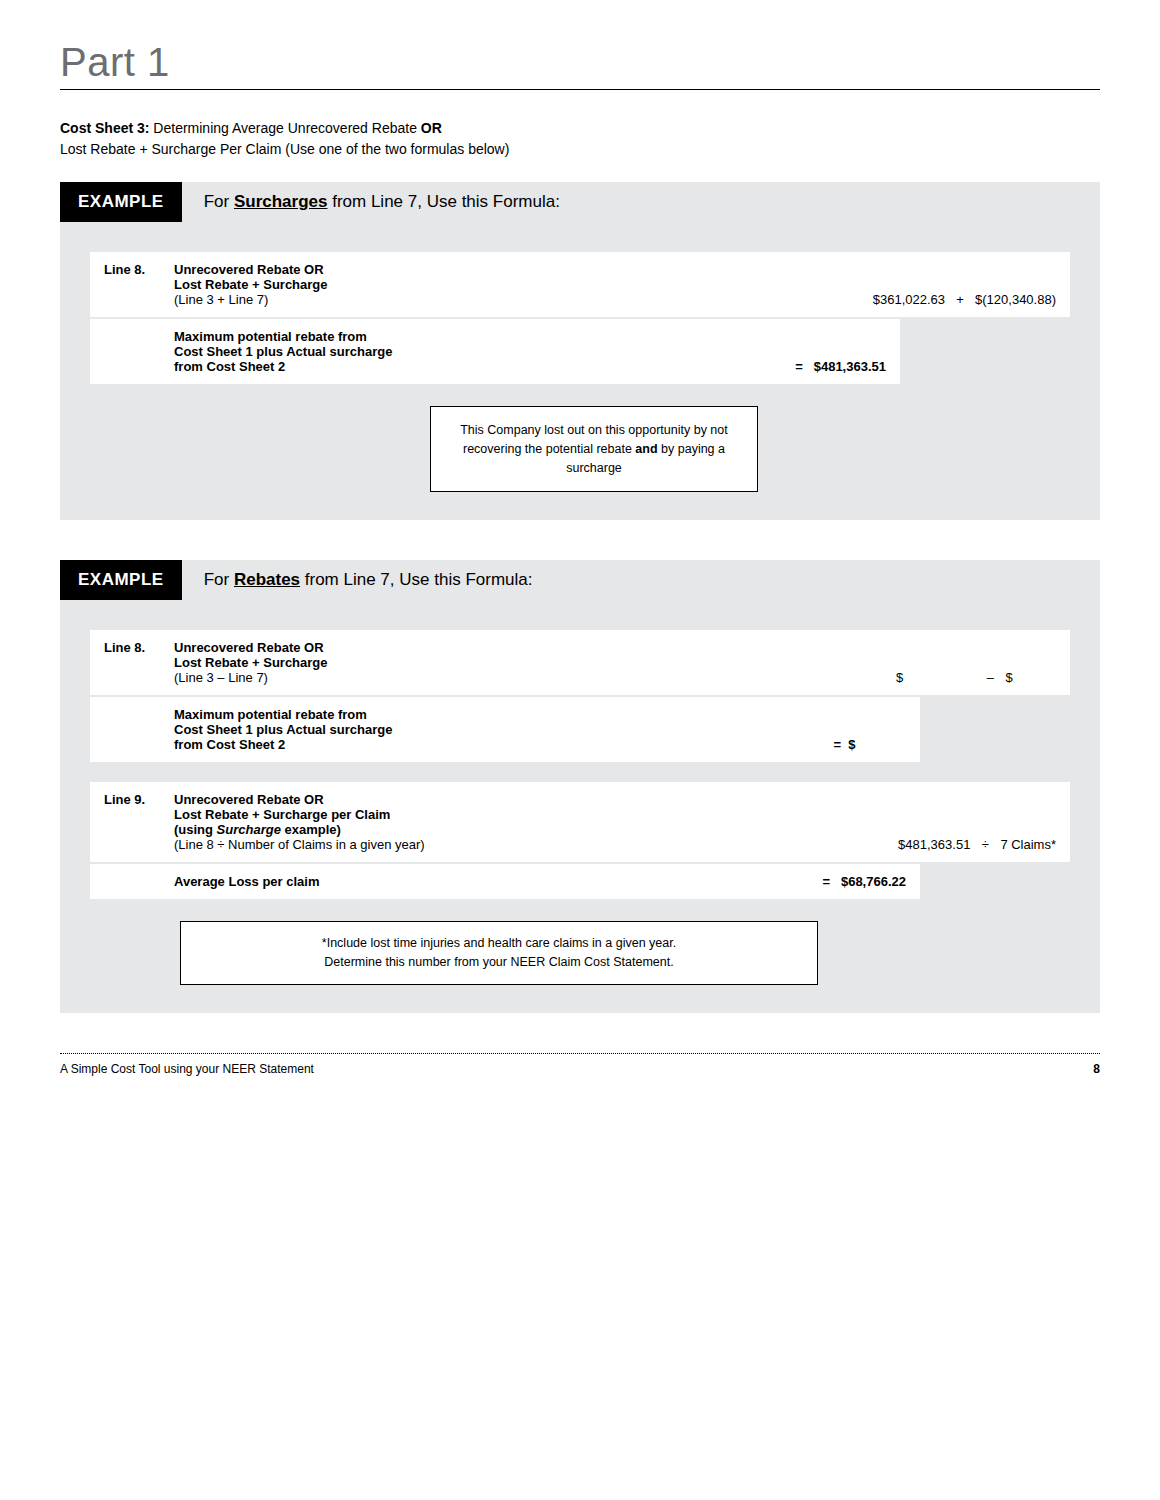Part 1
Cost Sheet 3: Determining Average Unrecovered Rebate OR
Lost Rebate + Surcharge Per Claim (Use one of the two formulas below)
EXAMPLE
For Surcharges from Line 7, Use this Formula:
Line 8.
Unrecovered Rebate OR
Lost Rebate + Surcharge
(Line 3 + Line 7)
$361,022.63+$(120,340.88)
Maximum potential rebate from
Cost Sheet 1 plus Actual surcharge
from Cost Sheet 2
= $481,363.51
This Company lost out on this opportunity by not recovering the potential rebate and by paying a surcharge
EXAMPLE
For Rebates from Line 7, Use this Formula:
Line 8.
Unrecovered Rebate OR
Lost Rebate + Surcharge
(Line 3 – Line 7)
$ –$
Maximum potential rebate from
Cost Sheet 1 plus Actual surcharge
from Cost Sheet 2
= $
Line 9.
Unrecovered Rebate OR
Lost Rebate + Surcharge per Claim
(using Surcharge example)
(Line 8 ÷ Number of Claims in a given year)
$481,363.51÷7 Claims*
Average Loss per claim
= $68,766.22
*Include lost time injuries and health care claims in a given year.
Determine this number from your NEER Claim Cost Statement.
A Simple Cost Tool using your NEER Statement
8